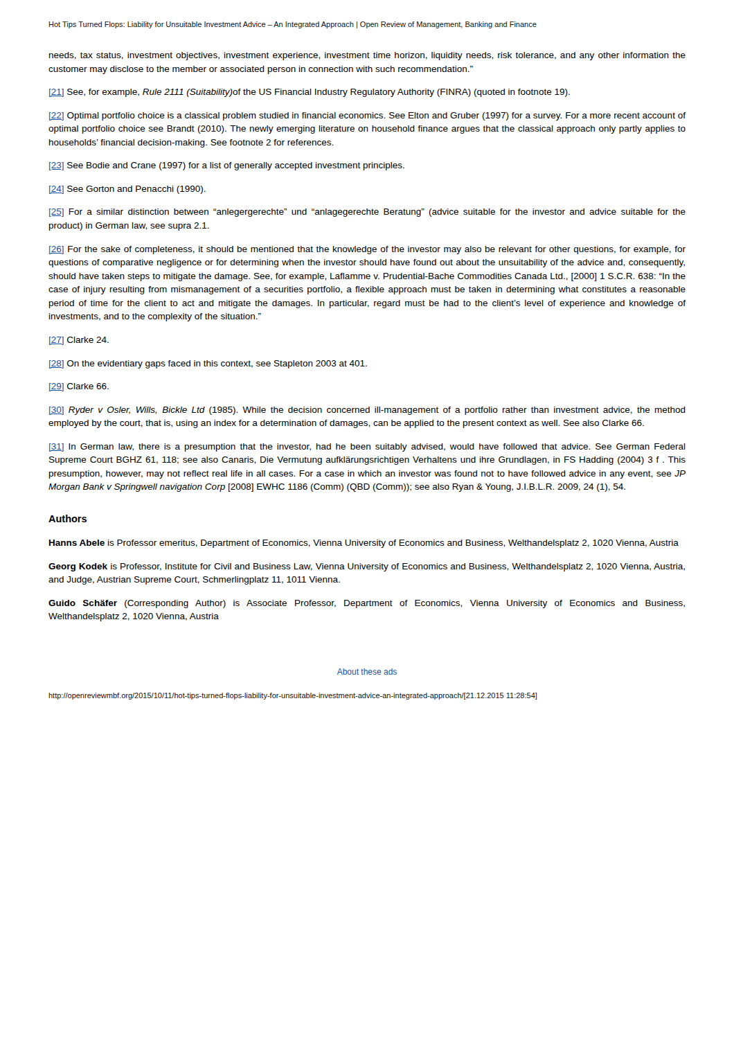Hot Tips Turned Flops: Liability for Unsuitable Investment Advice – An Integrated Approach | Open Review of Management, Banking and Finance
needs, tax status, investment objectives, investment experience, investment time horizon, liquidity needs, risk tolerance, and any other information the customer may disclose to the member or associated person in connection with such recommendation.”
[21] See, for example, Rule 2111 (Suitability) of the US Financial Industry Regulatory Authority (FINRA) (quoted in footnote 19).
[22] Optimal portfolio choice is a classical problem studied in financial economics. See Elton and Gruber (1997) for a survey. For a more recent account of optimal portfolio choice see Brandt (2010). The newly emerging literature on household finance argues that the classical approach only partly applies to households’ financial decision-making. See footnote 2 for references.
[23] See Bodie and Crane (1997) for a list of generally accepted investment principles.
[24] See Gorton and Penacchi (1990).
[25] For a similar distinction between “anlegergerechte” und “anlagegerechte Beratung” (advice suitable for the investor and advice suitable for the product) in German law, see supra 2.1.
[26] For the sake of completeness, it should be mentioned that the knowledge of the investor may also be relevant for other questions, for example, for questions of comparative negligence or for determining when the investor should have found out about the unsuitability of the advice and, consequently, should have taken steps to mitigate the damage. See, for example, Laflamme v. Prudential-Bache Commodities Canada Ltd., [2000] 1 S.C.R. 638: “In the case of injury resulting from mismanagement of a securities portfolio, a flexible approach must be taken in determining what constitutes a reasonable period of time for the client to act and mitigate the damages. In particular, regard must be had to the client’s level of experience and knowledge of investments, and to the complexity of the situation.”
[27] Clarke 24.
[28] On the evidentiary gaps faced in this context, see Stapleton 2003 at 401.
[29] Clarke 66.
[30] Ryder v Osler, Wills, Bickle Ltd (1985). While the decision concerned ill-management of a portfolio rather than investment advice, the method employed by the court, that is, using an index for a determination of damages, can be applied to the present context as well. See also Clarke 66.
[31] In German law, there is a presumption that the investor, had he been suitably advised, would have followed that advice. See German Federal Supreme Court BGHZ 61, 118; see also Canaris, Die Vermutung aufklärungsrichtigen Verhaltens und ihre Grundlagen, in FS Hadding (2004) 3 f . This presumption, however, may not reflect real life in all cases. For a case in which an investor was found not to have followed advice in any event, see JP Morgan Bank v Springwell navigation Corp [2008] EWHC 1186 (Comm) (QBD (Comm)); see also Ryan & Young, J.I.B.L.R. 2009, 24 (1), 54.
Authors
Hanns Abele is Professor emeritus, Department of Economics, Vienna University of Economics and Business, Welthandelsplatz 2, 1020 Vienna, Austria
Georg Kodek is Professor, Institute for Civil and Business Law, Vienna University of Economics and Business, Welthandelsplatz 2, 1020 Vienna, Austria, and Judge, Austrian Supreme Court, Schmerlingplatz 11, 1011 Vienna.
Guido Schäfer (Corresponding Author) is Associate Professor, Department of Economics, Vienna University of Economics and Business, Welthandelsplatz 2, 1020 Vienna, Austria
About these ads
http://openreviewmbf.org/2015/10/11/hot-tips-turned-flops-liability-for-unsuitable-investment-advice-an-integrated-approach/[21.12.2015 11:28:54]